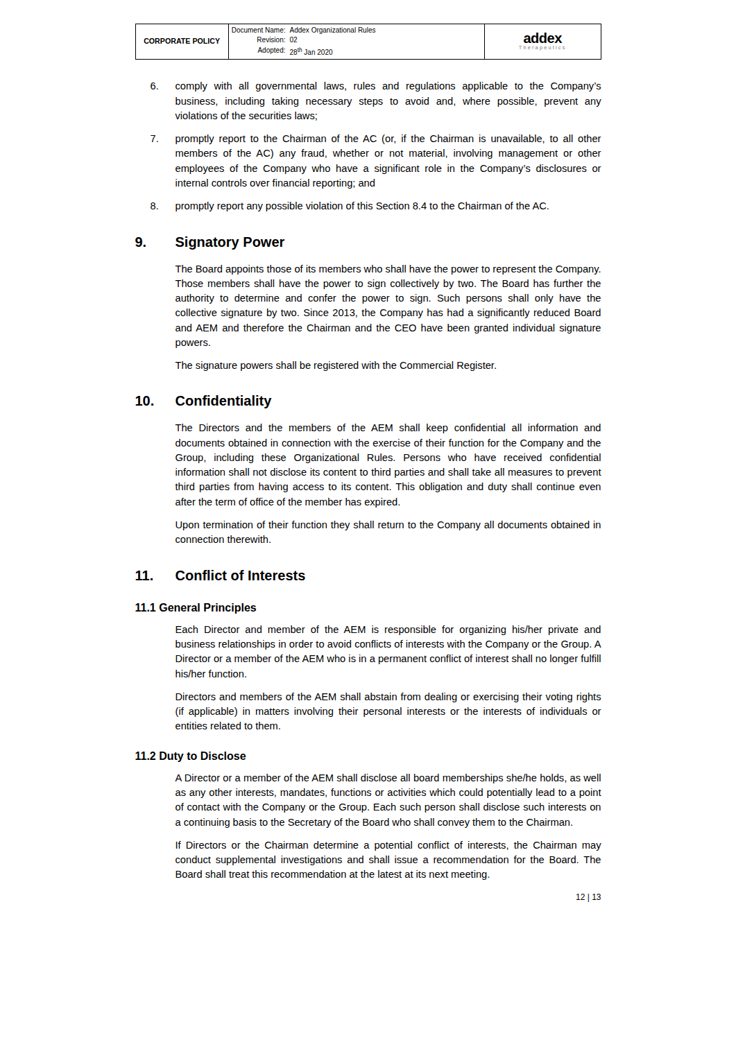| CORPORATE POLICY | / Document Name: / Addex Organizational Rules / / Revision: / 02 / / Adopted: / 28 th Jan 2020 / | addex Therapeutics |
6. comply with all governmental laws, rules and regulations applicable to the Company’s business, including taking necessary steps to avoid and, where possible, prevent any violations of the securities laws;
7. promptly report to the Chairman of the AC (or, if the Chairman is unavailable, to all other members of the AC) any fraud, whether or not material, involving management or other employees of the Company who have a significant role in the Company’s disclosures or internal controls over financial reporting; and
8. promptly report any possible violation of this Section 8.4 to the Chairman of the AC.
9. Signatory Power
The Board appoints those of its members who shall have the power to represent the Company. Those members shall have the power to sign collectively by two. The Board has further the authority to determine and confer the power to sign. Such persons shall only have the collective signature by two. Since 2013, the Company has had a significantly reduced Board and AEM and therefore the Chairman and the CEO have been granted individual signature powers.
The signature powers shall be registered with the Commercial Register.
10. Confidentiality
The Directors and the members of the AEM shall keep confidential all information and documents obtained in connection with the exercise of their function for the Company and the Group, including these Organizational Rules. Persons who have received confidential information shall not disclose its content to third parties and shall take all measures to prevent third parties from having access to its content. This obligation and duty shall continue even after the term of office of the member has expired.
Upon termination of their function they shall return to the Company all documents obtained in connection therewith.
11. Conflict of Interests
11.1 General Principles
Each Director and member of the AEM is responsible for organizing his/her private and business relationships in order to avoid conflicts of interests with the Company or the Group. A Director or a member of the AEM who is in a permanent conflict of interest shall no longer fulfill his/her function.
Directors and members of the AEM shall abstain from dealing or exercising their voting rights (if applicable) in matters involving their personal interests or the interests of individuals or entities related to them.
11.2 Duty to Disclose
A Director or a member of the AEM shall disclose all board memberships she/he holds, as well as any other interests, mandates, functions or activities which could potentially lead to a point of contact with the Company or the Group. Each such person shall disclose such interests on a continuing basis to the Secretary of the Board who shall convey them to the Chairman.
If Directors or the Chairman determine a potential conflict of interests, the Chairman may conduct supplemental investigations and shall issue a recommendation for the Board. The Board shall treat this recommendation at the latest at its next meeting.
12 | 13